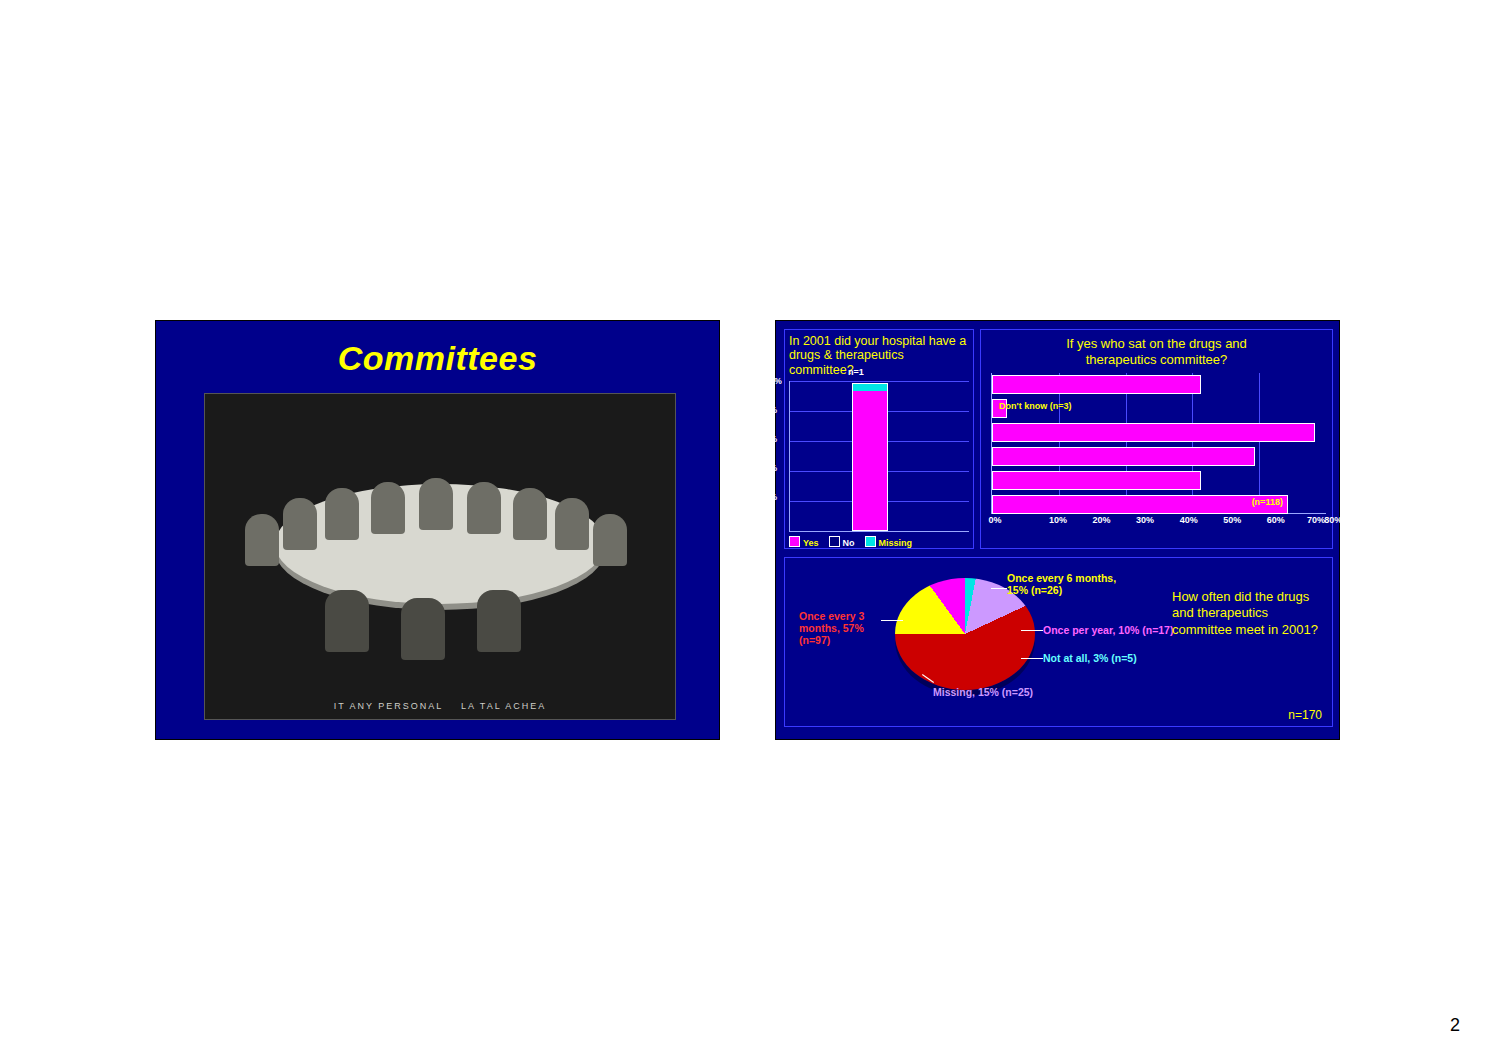Committees
IT ANY PERSONAL LA TAL ACHEA
In 2001 did your hospital have a drugs & therapeutics committee?
100% 80% 60% 40% 20% 0%
n=1
Yes No Missing
If yes who sat on the drugs and
therapeutics committee?
Don't know (n=3)
(n=118)
0% 10% 20% 30% 40% 50% 60% 70% 80%
Once every 3
months, 57%
(n=97)
Once every 6 months,
15% (n=26)
Once per year, 10% (n=17)
Not at all, 3% (n=5)
Missing, 15% (n=25)
How often did the drugs and therapeutics committee meet in 2001?
n=170
2